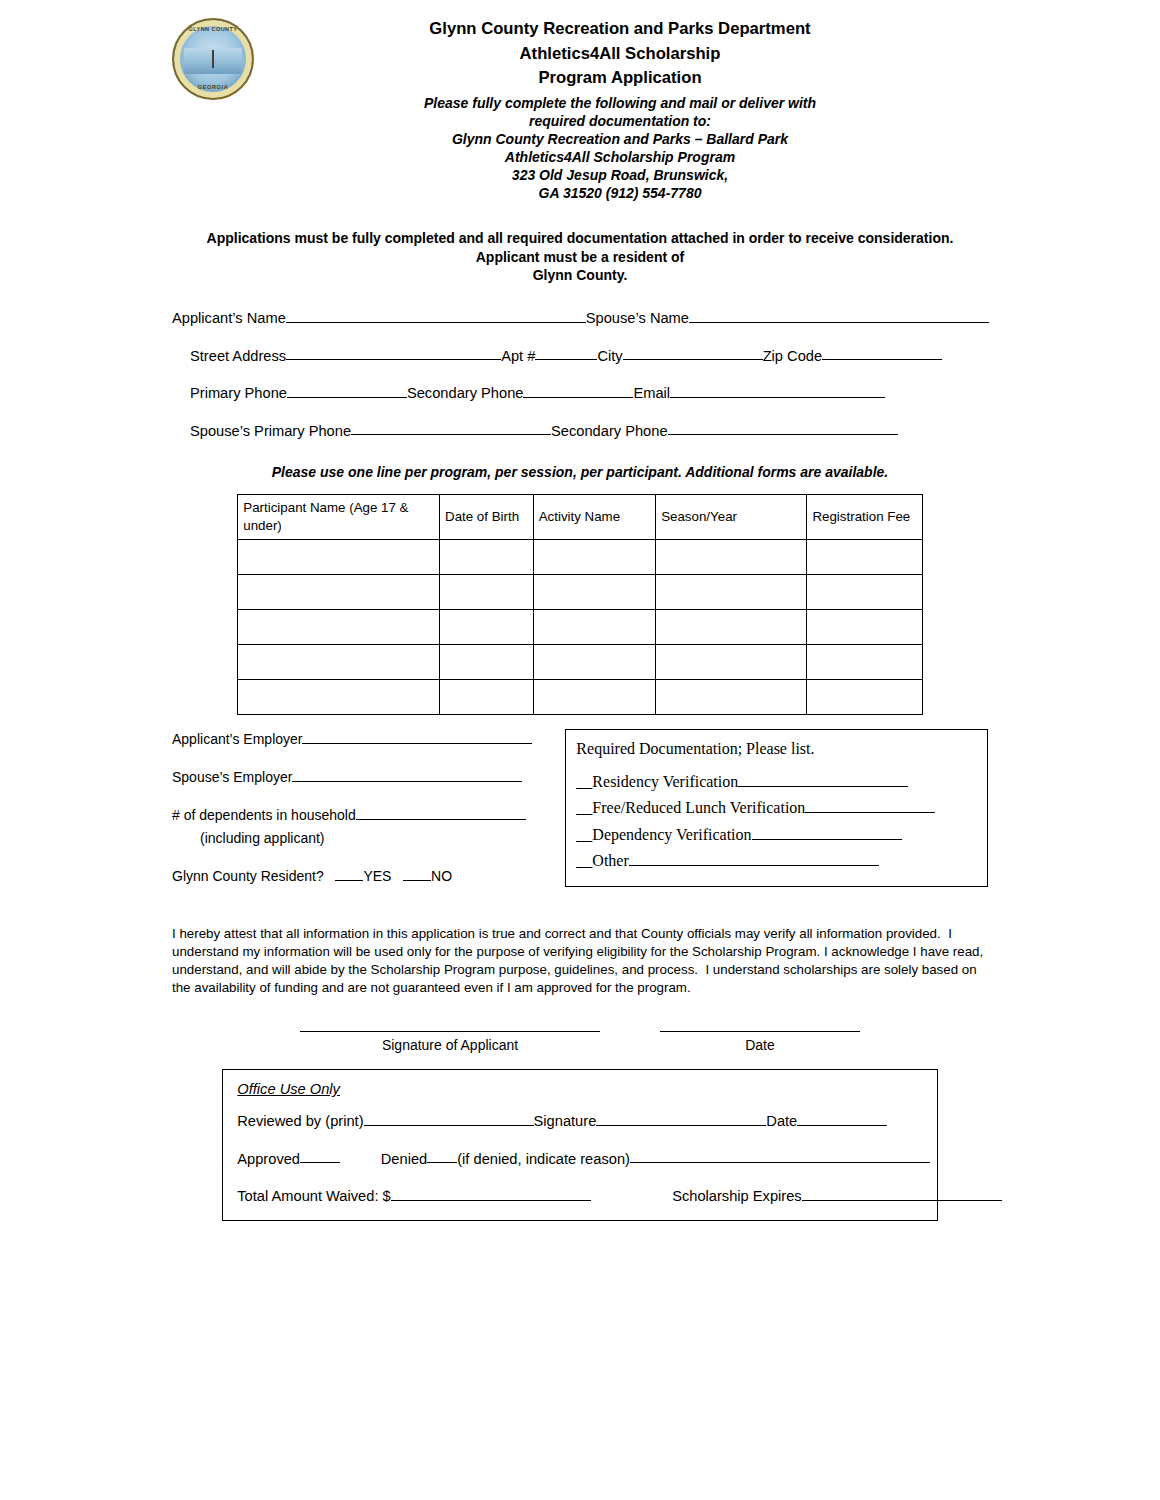GLYNN COUNTY
GEORGIA
Glynn County Recreation and Parks Department
Athletics4All Scholarship
Program Application
Please fully complete the following and mail or deliver with
required documentation to:
Glynn County Recreation and Parks – Ballard Park
Athletics4All Scholarship Program
323 Old Jesup Road, Brunswick,
GA 31520 (912) 554-7780
Applications must be fully completed and all required documentation attached in order to receive consideration.
Applicant must be a resident of
Glynn County.
Applicant’s Name Spouse’s Name
Street Address Apt # City Zip Code
Primary Phone Secondary Phone Email
Spouse’s Primary Phone Secondary Phone
Please use one line per program, per session, per participant. Additional forms are available.
| Participant Name (Age 17 & under) | Date of Birth | Activity Name | Season/Year | Registration Fee |
| --- | --- | --- | --- | --- |
Applicant’s Employer
Spouse’s Employer
# of dependents in household
(including applicant)
Glynn County Resident? YES NO
Required Documentation; Please list.
__Residency Verification
__Free/Reduced Lunch Verification
__Dependency Verification
__Other
I hereby attest that all information in this application is true and correct and that County officials may verify all information provided. I understand my information will be used only for the purpose of verifying eligibility for the Scholarship Program. I acknowledge I have read, understand, and will abide by the Scholarship Program purpose, guidelines, and process. I understand scholarships are solely based on the availability of funding and are not guaranteed even if I am approved for the program.
Signature of Applicant
Date
Office Use Only
Reviewed by (print) Signature Date
Approved Denied (if denied, indicate reason)
Total Amount Waived: $ Scholarship Expires